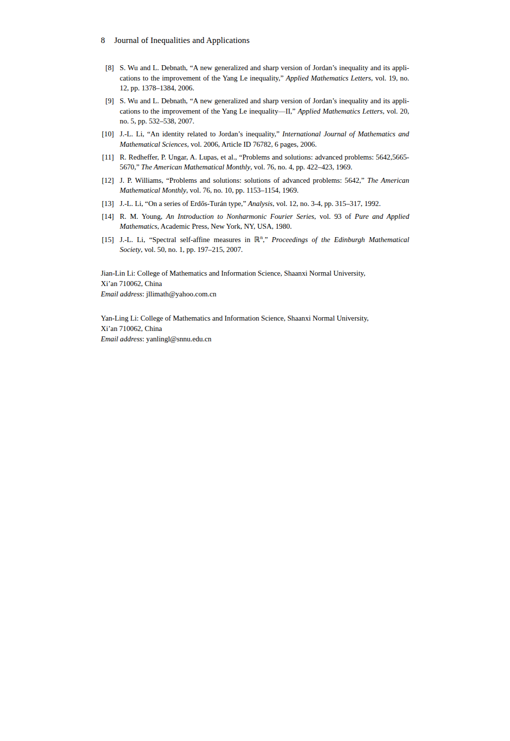8 Journal of Inequalities and Applications
[8] S. Wu and L. Debnath, “A new generalized and sharp version of Jordan’s inequality and its applications to the improvement of the Yang Le inequality,” Applied Mathematics Letters, vol. 19, no. 12, pp. 1378–1384, 2006.
[9] S. Wu and L. Debnath, “A new generalized and sharp version of Jordan’s inequality and its applications to the improvement of the Yang Le inequality—II,” Applied Mathematics Letters, vol. 20, no. 5, pp. 532–538, 2007.
[10] J.-L. Li, “An identity related to Jordan’s inequality,” International Journal of Mathematics and Mathematical Sciences, vol. 2006, Article ID 76782, 6 pages, 2006.
[11] R. Redheffer, P. Ungar, A. Lupas, et al., “Problems and solutions: advanced problems: 5642,5665-5670,” The American Mathematical Monthly, vol. 76, no. 4, pp. 422–423, 1969.
[12] J. P. Williams, “Problems and solutions: solutions of advanced problems: 5642,” The American Mathematical Monthly, vol. 76, no. 10, pp. 1153–1154, 1969.
[13] J.-L. Li, “On a series of Erdős-Turán type,” Analysis, vol. 12, no. 3-4, pp. 315–317, 1992.
[14] R. M. Young, An Introduction to Nonharmonic Fourier Series, vol. 93 of Pure and Applied Mathematics, Academic Press, New York, NY, USA, 1980.
[15] J.-L. Li, “Spectral self-affine measures in ℝn,” Proceedings of the Edinburgh Mathematical Society, vol. 50, no. 1, pp. 197–215, 2007.
Jian-Lin Li: College of Mathematics and Information Science, Shaanxi Normal University,
Xi’an 710062, China
Email address: jllimath@yahoo.com.cn
Yan-Ling Li: College of Mathematics and Information Science, Shaanxi Normal University,
Xi’an 710062, China
Email address: yanlingl@snnu.edu.cn